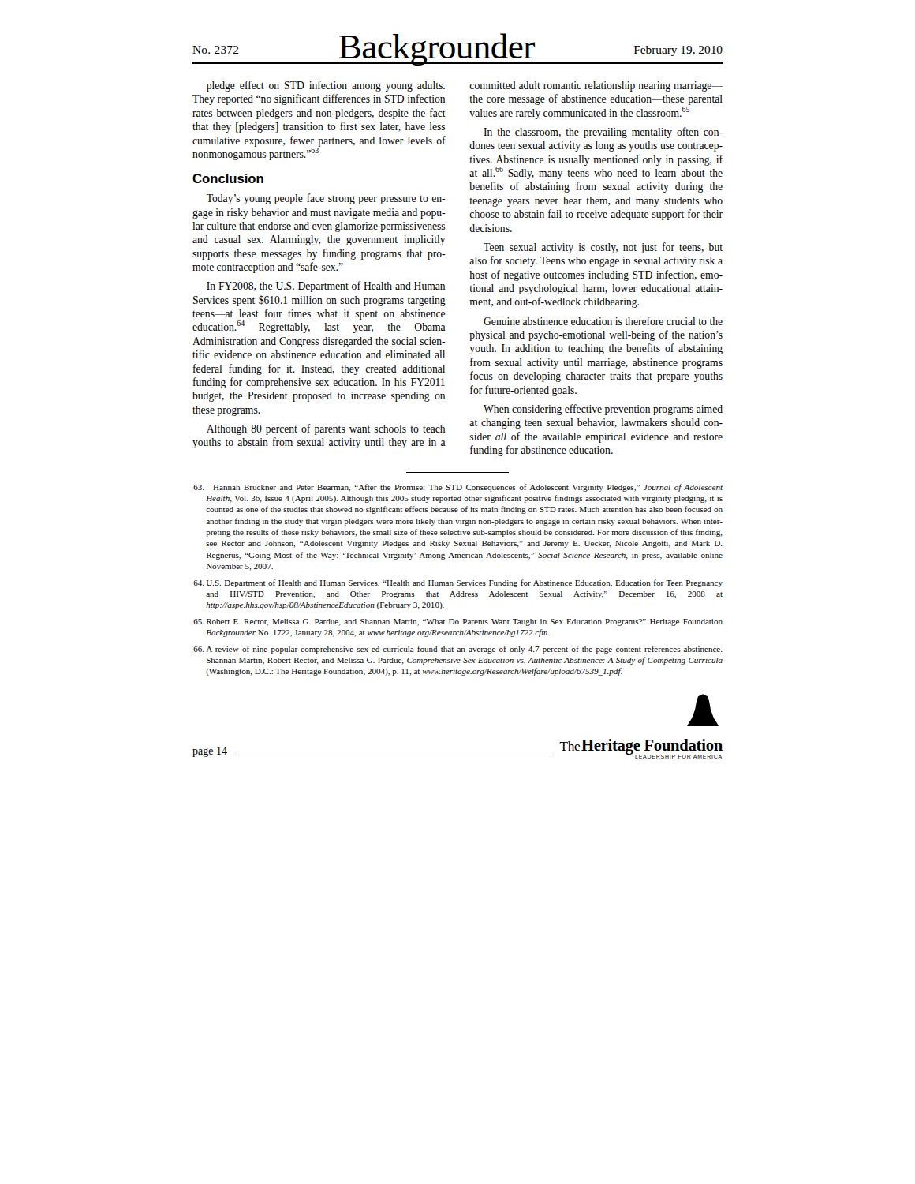No. 2372
Backgrounder
February 19, 2010
pledge effect on STD infection among young adults. They reported “no significant differences in STD infection rates between pledgers and non-pledgers, despite the fact that they [pledgers] transition to first sex later, have less cumulative exposure, fewer partners, and lower levels of nonmonogamous partners.”63
Conclusion
Today’s young people face strong peer pressure to engage in risky behavior and must navigate media and popular culture that endorse and even glamorize permissiveness and casual sex. Alarmingly, the government implicitly supports these messages by funding programs that promote contraception and “safe-sex.”
In FY2008, the U.S. Department of Health and Human Services spent $610.1 million on such programs targeting teens—at least four times what it spent on abstinence education.64 Regrettably, last year, the Obama Administration and Congress disregarded the social scientific evidence on abstinence education and eliminated all federal funding for it. Instead, they created additional funding for comprehensive sex education. In his FY2011 budget, the President proposed to increase spending on these programs.
Although 80 percent of parents want schools to teach youths to abstain from sexual activity until they are in a committed adult romantic relationship nearing marriage—the core message of abstinence education—these parental values are rarely communicated in the classroom.65
In the classroom, the prevailing mentality often condones teen sexual activity as long as youths use contraceptives. Abstinence is usually mentioned only in passing, if at all.66 Sadly, many teens who need to learn about the benefits of abstaining from sexual activity during the teenage years never hear them, and many students who choose to abstain fail to receive adequate support for their decisions.
Teen sexual activity is costly, not just for teens, but also for society. Teens who engage in sexual activity risk a host of negative outcomes including STD infection, emotional and psychological harm, lower educational attainment, and out-of-wedlock childbearing.
Genuine abstinence education is therefore crucial to the physical and psycho-emotional well-being of the nation’s youth. In addition to teaching the benefits of abstaining from sexual activity until marriage, abstinence programs focus on developing character traits that prepare youths for future-oriented goals.
When considering effective prevention programs aimed at changing teen sexual behavior, lawmakers should consider all of the available empirical evidence and restore funding for abstinence education.
63 Hannah Brückner and Peter Bearman, “After the Promise: The STD Consequences of Adolescent Virginity Pledges,” Journal of Adolescent Health, Vol. 36, Issue 4 (April 2005). Although this 2005 study reported other significant positive findings associated with virginity pledging, it is counted as one of the studies that showed no significant effects because of its main finding on STD rates. Much attention has also been focused on another finding in the study that virgin pledgers were more likely than virgin non-pledgers to engage in certain risky sexual behaviors. When interpreting the results of these risky behaviors, the small size of these selective sub-samples should be considered. For more discussion of this finding, see Rector and Johnson, “Adolescent Virginity Pledges and Risky Sexual Behaviors,” and Jeremy E. Uecker, Nicole Angotti, and Mark D. Regnerus, “Going Most of the Way: ‘Technical Virginity’ Among American Adolescents,” Social Science Research, in press, available online November 5, 2007.
64 U.S. Department of Health and Human Services. “Health and Human Services Funding for Abstinence Education, Education for Teen Pregnancy and HIV/STD Prevention, and Other Programs that Address Adolescent Sexual Activity,” December 16, 2008 at http://aspe.hhs.gov/hsp/08/AbstinenceEducation (February 3, 2010).
65 Robert E. Rector, Melissa G. Pardue, and Shannan Martin, “What Do Parents Want Taught in Sex Education Programs?” Heritage Foundation Backgrounder No. 1722, January 28, 2004, at www.heritage.org/Research/Abstinence/bg1722.cfm.
66 A review of nine popular comprehensive sex-ed curricula found that an average of only 4.7 percent of the page content references abstinence. Shannan Martin, Robert Rector, and Melissa G. Pardue, Comprehensive Sex Education vs. Authentic Abstinence: A Study of Competing Curricula (Washington, D.C.: The Heritage Foundation, 2004), p. 11, at www.heritage.org/Research/Welfare/upload/67539_1.pdf.
page 14
The Heritage Foundation
Leadership for America